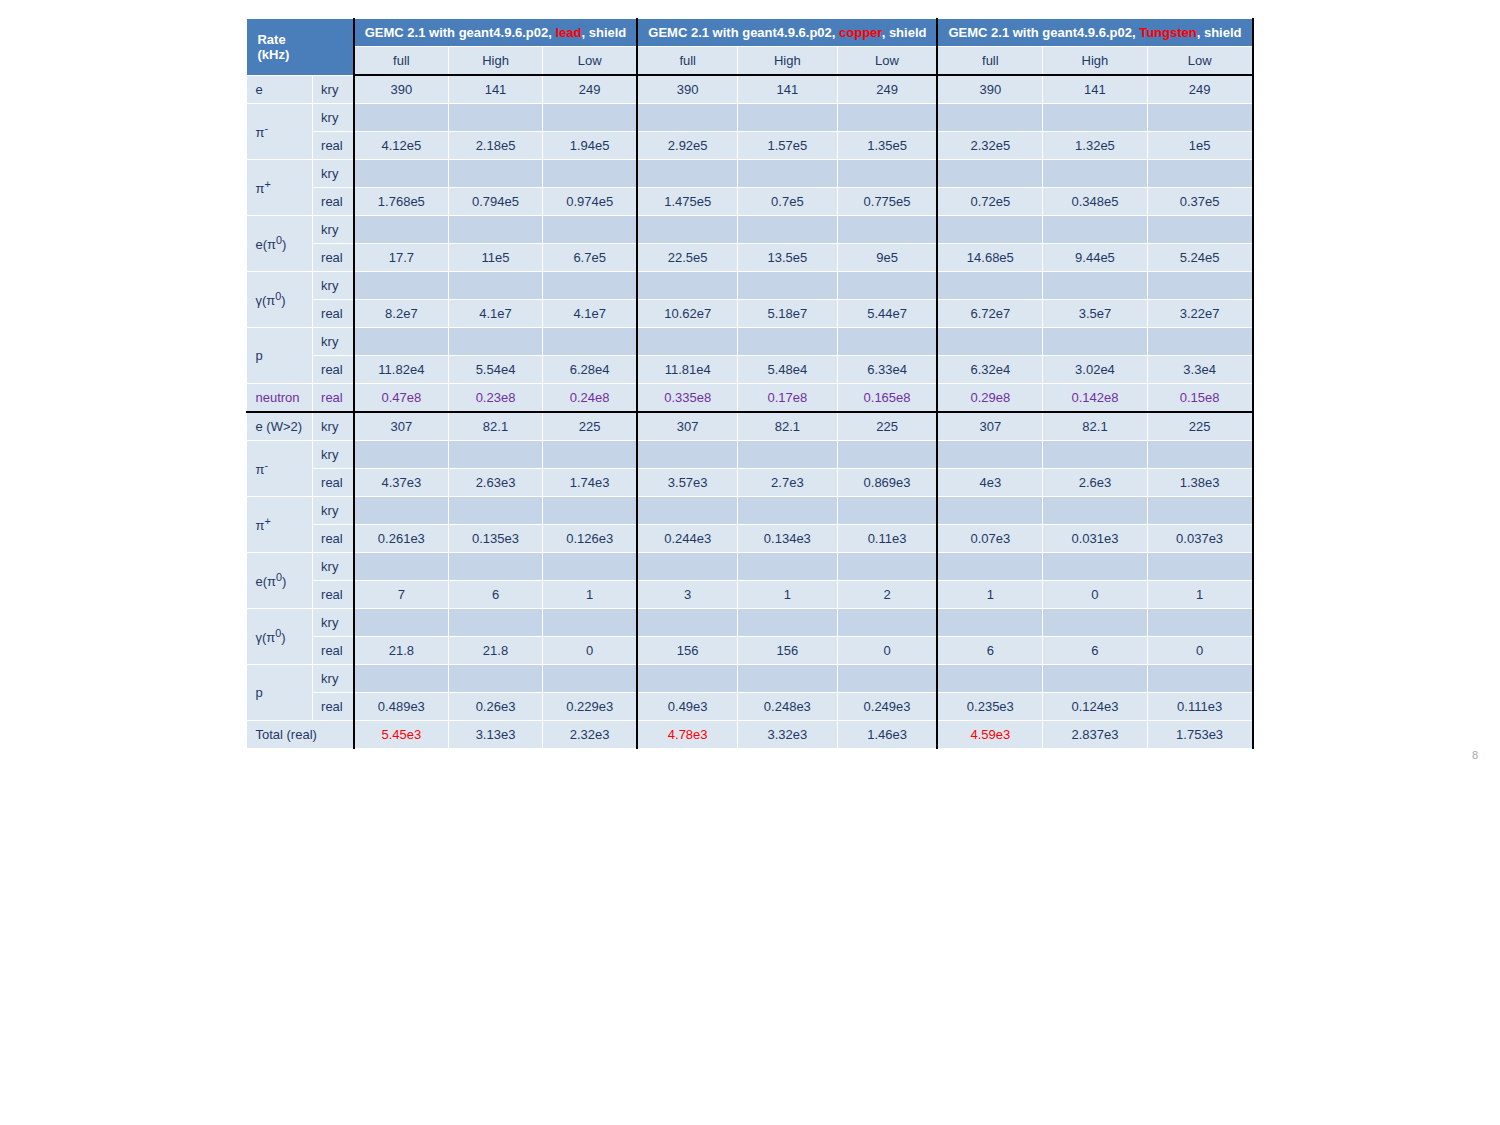| Rate (kHz) | GEMC 2.1 with geant4.9.6.p02, lead , shield | GEMC 2.1 with geant4.9.6.p02, copper , shield | GEMC 2.1 with geant4.9.6.p02, Tungsten , shield |
| --- | --- | --- | --- |
| full | High | Low | full | High | Low | full | High | Low |
| e | kry | 390 | 141 | 249 | 390 | 141 | 249 | 390 | 141 | 249 |
| π - | kry | | | | | | | | | |
| real | 4.12e5 | 2.18e5 | 1.94e5 | 2.92e5 | 1.57e5 | 1.35e5 | 2.32e5 | 1.32e5 | 1e5 |
| π + | kry | | | | | | | | | |
| real | 1.768e5 | 0.794e5 | 0.974e5 | 1.475e5 | 0.7e5 | 0.775e5 | 0.72e5 | 0.348e5 | 0.37e5 |
| e(π 0 ) | kry | | | | | | | | | |
| real | 17.7 | 11e5 | 6.7e5 | 22.5e5 | 13.5e5 | 9e5 | 14.68e5 | 9.44e5 | 5.24e5 |
| γ(π 0 ) | kry | | | | | | | | | |
| real | 8.2e7 | 4.1e7 | 4.1e7 | 10.62e7 | 5.18e7 | 5.44e7 | 6.72e7 | 3.5e7 | 3.22e7 |
| p | kry | | | | | | | | | |
| real | 11.82e4 | 5.54e4 | 6.28e4 | 11.81e4 | 5.48e4 | 6.33e4 | 6.32e4 | 3.02e4 | 3.3e4 |
| neutron | real | 0.47e8 | 0.23e8 | 0.24e8 | 0.335e8 | 0.17e8 | 0.165e8 | 0.29e8 | 0.142e8 | 0.15e8 |
| e (W>2) | kry | 307 | 82.1 | 225 | 307 | 82.1 | 225 | 307 | 82.1 | 225 |
| π - | kry | | | | | | | | | |
| real | 4.37e3 | 2.63e3 | 1.74e3 | 3.57e3 | 2.7e3 | 0.869e3 | 4e3 | 2.6e3 | 1.38e3 |
| π + | kry | | | | | | | | | |
| real | 0.261e3 | 0.135e3 | 0.126e3 | 0.244e3 | 0.134e3 | 0.11e3 | 0.07e3 | 0.031e3 | 0.037e3 |
| e(π 0 ) | kry | | | | | | | | | |
| real | 7 | 6 | 1 | 3 | 1 | 2 | 1 | 0 | 1 |
| γ(π 0 ) | kry | | | | | | | | | |
| real | 21.8 | 21.8 | 0 | 156 | 156 | 0 | 6 | 6 | 0 |
| p | kry | | | | | | | | | |
| real | 0.489e3 | 0.26e3 | 0.229e3 | 0.49e3 | 0.248e3 | 0.249e3 | 0.235e3 | 0.124e3 | 0.111e3 |
| Total (real) | 5.45e3 | 3.13e3 | 2.32e3 | 4.78e3 | 3.32e3 | 1.46e3 | 4.59e3 | 2.837e3 | 1.753e3 |
8